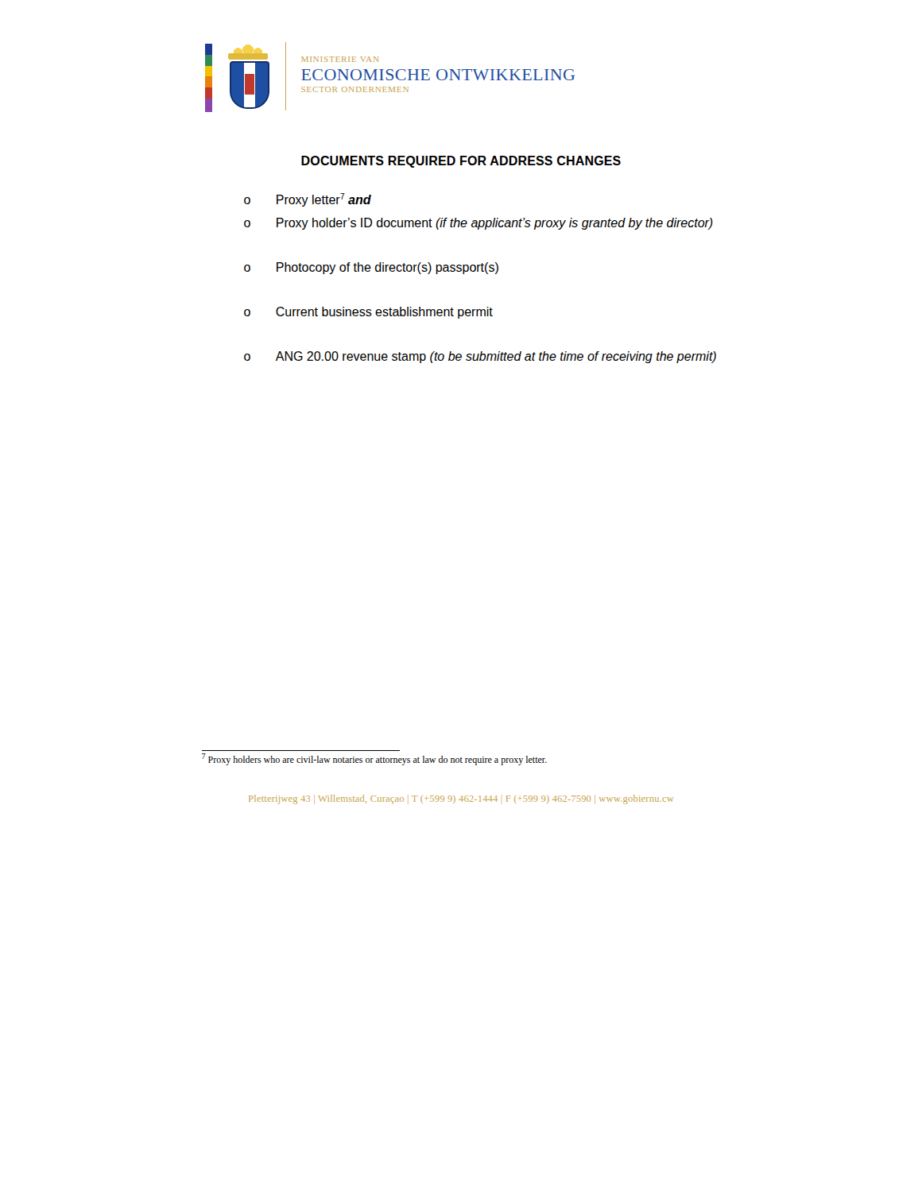Ministerie van
Economische Ontwikkeling
Sector Ondernemen
DOCUMENTS REQUIRED FOR ADDRESS CHANGES
Proxy letter7 and
Proxy holder’s ID document (if the applicant’s proxy is granted by the director)
Photocopy of the director(s) passport(s)
Current business establishment permit
ANG 20.00 revenue stamp (to be submitted at the time of receiving the permit)
7 Proxy holders who are civil-law notaries or attorneys at law do not require a proxy letter.
Pletterijweg 43 | Willemstad, Curaçao | T (+599 9) 462-1444 | F (+599 9) 462-7590 | www.gobiernu.cw